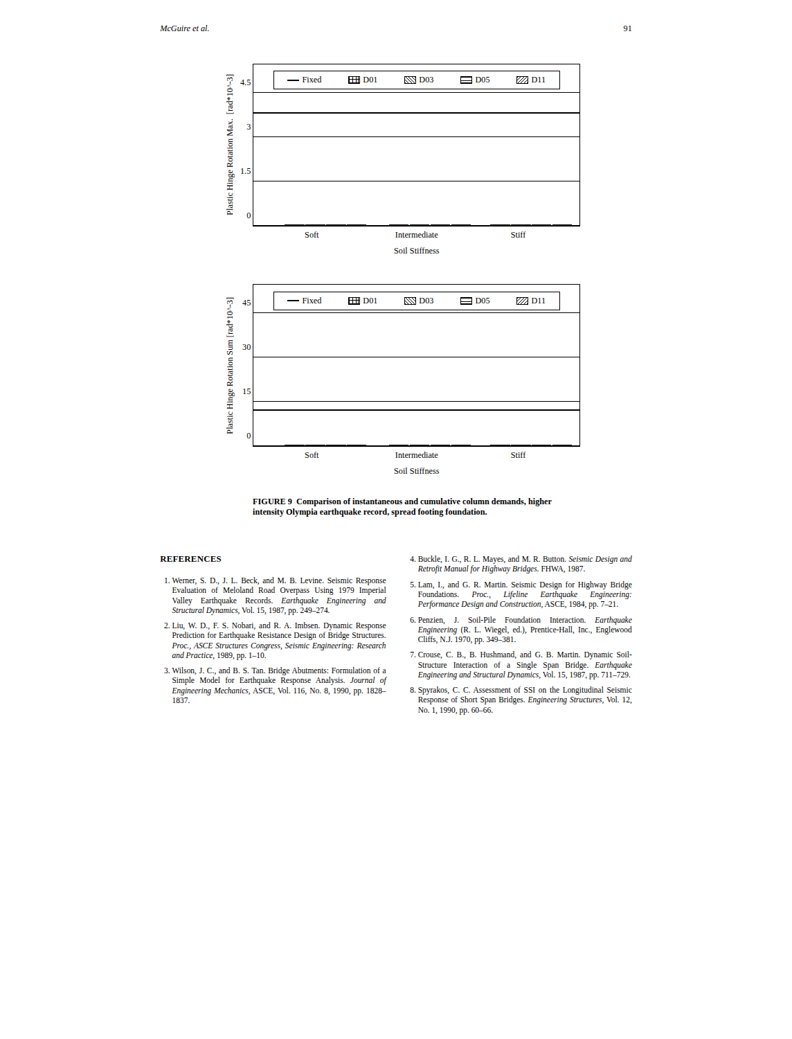McGuire et al.
91
Plastic Hinge Rotation Max. [rad*10^-3]
0
1.5
3
4.5
Fixed
D01
D03
D05
D11
Soft Intermediate Stiff
Soil Stiffness
Plastic Hinge Rotation Sum [rad*10^-3]
0
15
30
45
Fixed
D01
D03
D05
D11
Soft Intermediate Stiff
Soil Stiffness
FIGURE 9 Comparison of instantaneous and cumulative column demands, higher intensity Olympia earthquake record, spread footing foundation.
REFERENCES
Werner, S. D., J. L. Beck, and M. B. Levine. Seismic Response Evaluation of Meloland Road Overpass Using 1979 Imperial Valley Earthquake Records. Earthquake Engineering and Structural Dynamics, Vol. 15, 1987, pp. 249–274.
Liu, W. D., F. S. Nobari, and R. A. Imbsen. Dynamic Response Prediction for Earthquake Resistance Design of Bridge Structures. Proc., ASCE Structures Congress, Seismic Engineering: Research and Practice, 1989, pp. 1–10.
Wilson, J. C., and B. S. Tan. Bridge Abutments: Formulation of a Simple Model for Earthquake Response Analysis. Journal of Engineering Mechanics, ASCE, Vol. 116, No. 8, 1990, pp. 1828–1837.
Buckle, I. G., R. L. Mayes, and M. R. Button. Seismic Design and Retrofit Manual for Highway Bridges. FHWA, 1987.
Lam, I., and G. R. Martin. Seismic Design for Highway Bridge Foundations. Proc., Lifeline Earthquake Engineering: Performance Design and Construction, ASCE, 1984, pp. 7–21.
Penzien, J. Soil-Pile Foundation Interaction. Earthquake Engineering (R. L. Wiegel, ed.), Prentice-Hall, Inc., Englewood Cliffs, N.J. 1970, pp. 349–381.
Crouse, C. B., B. Hushmand, and G. B. Martin. Dynamic Soil-Structure Interaction of a Single Span Bridge. Earthquake Engineering and Structural Dynamics, Vol. 15, 1987, pp. 711–729.
Spyrakos, C. C. Assessment of SSI on the Longitudinal Seismic Response of Short Span Bridges. Engineering Structures, Vol. 12, No. 1, 1990, pp. 60–66.